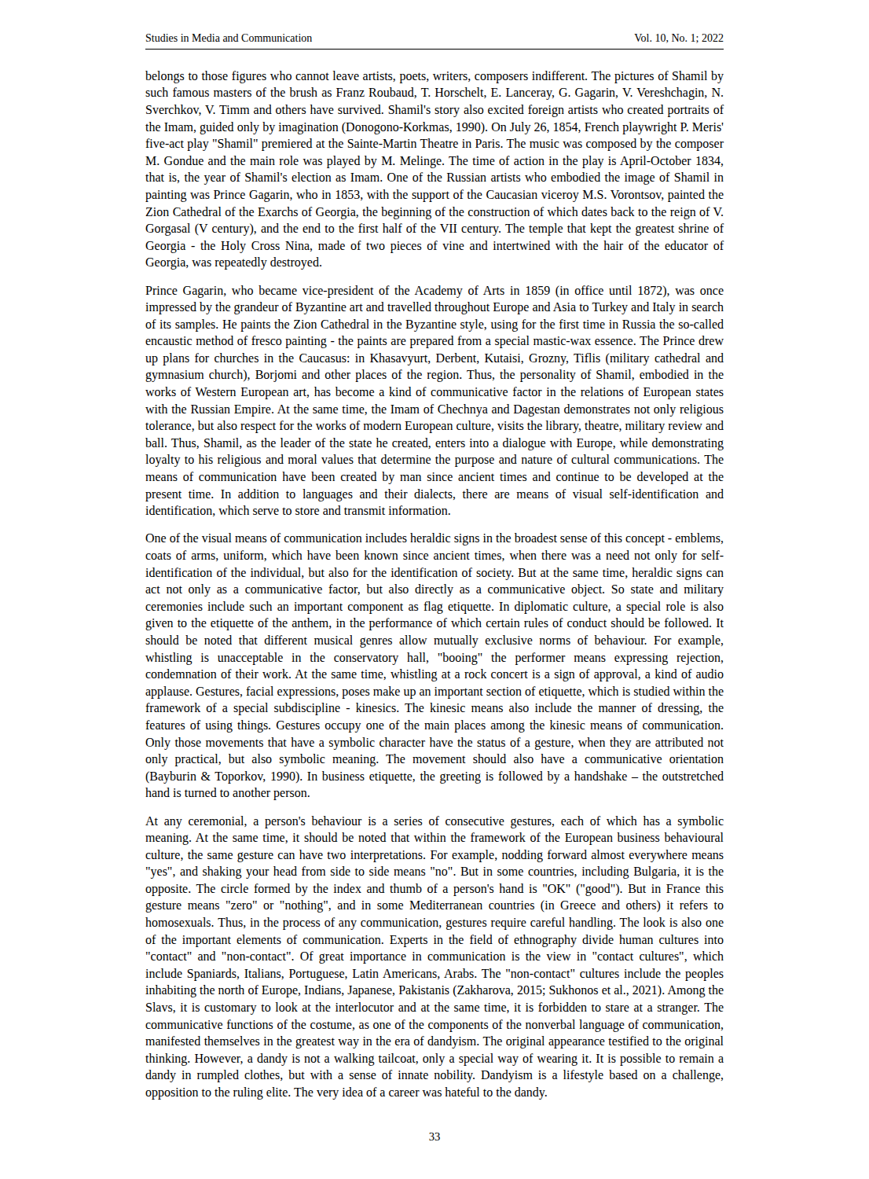Studies in Media and Communication Vol. 10, No. 1; 2022
belongs to those figures who cannot leave artists, poets, writers, composers indifferent. The pictures of Shamil by such famous masters of the brush as Franz Roubaud, T. Horschelt, E. Lanceray, G. Gagarin, V. Vereshchagin, N. Sverchkov, V. Timm and others have survived. Shamil's story also excited foreign artists who created portraits of the Imam, guided only by imagination (Donogono-Korkmas, 1990). On July 26, 1854, French playwright P. Meris' five-act play "Shamil" premiered at the Sainte-Martin Theatre in Paris. The music was composed by the composer M. Gondue and the main role was played by M. Melinge. The time of action in the play is April-October 1834, that is, the year of Shamil's election as Imam. One of the Russian artists who embodied the image of Shamil in painting was Prince Gagarin, who in 1853, with the support of the Caucasian viceroy M.S. Vorontsov, painted the Zion Cathedral of the Exarchs of Georgia, the beginning of the construction of which dates back to the reign of V. Gorgasal (V century), and the end to the first half of the VII century. The temple that kept the greatest shrine of Georgia - the Holy Cross Nina, made of two pieces of vine and intertwined with the hair of the educator of Georgia, was repeatedly destroyed.
Prince Gagarin, who became vice-president of the Academy of Arts in 1859 (in office until 1872), was once impressed by the grandeur of Byzantine art and travelled throughout Europe and Asia to Turkey and Italy in search of its samples. He paints the Zion Cathedral in the Byzantine style, using for the first time in Russia the so-called encaustic method of fresco painting - the paints are prepared from a special mastic-wax essence. The Prince drew up plans for churches in the Caucasus: in Khasavyurt, Derbent, Kutaisi, Grozny, Tiflis (military cathedral and gymnasium church), Borjomi and other places of the region. Thus, the personality of Shamil, embodied in the works of Western European art, has become a kind of communicative factor in the relations of European states with the Russian Empire. At the same time, the Imam of Chechnya and Dagestan demonstrates not only religious tolerance, but also respect for the works of modern European culture, visits the library, theatre, military review and ball. Thus, Shamil, as the leader of the state he created, enters into a dialogue with Europe, while demonstrating loyalty to his religious and moral values that determine the purpose and nature of cultural communications. The means of communication have been created by man since ancient times and continue to be developed at the present time. In addition to languages and their dialects, there are means of visual self-identification and identification, which serve to store and transmit information.
One of the visual means of communication includes heraldic signs in the broadest sense of this concept - emblems, coats of arms, uniform, which have been known since ancient times, when there was a need not only for self-identification of the individual, but also for the identification of society. But at the same time, heraldic signs can act not only as a communicative factor, but also directly as a communicative object. So state and military ceremonies include such an important component as flag etiquette. In diplomatic culture, a special role is also given to the etiquette of the anthem, in the performance of which certain rules of conduct should be followed. It should be noted that different musical genres allow mutually exclusive norms of behaviour. For example, whistling is unacceptable in the conservatory hall, "booing" the performer means expressing rejection, condemnation of their work. At the same time, whistling at a rock concert is a sign of approval, a kind of audio applause. Gestures, facial expressions, poses make up an important section of etiquette, which is studied within the framework of a special subdiscipline - kinesics. The kinesic means also include the manner of dressing, the features of using things. Gestures occupy one of the main places among the kinesic means of communication. Only those movements that have a symbolic character have the status of a gesture, when they are attributed not only practical, but also symbolic meaning. The movement should also have a communicative orientation (Bayburin & Toporkov, 1990). In business etiquette, the greeting is followed by a handshake – the outstretched hand is turned to another person.
At any ceremonial, a person's behaviour is a series of consecutive gestures, each of which has a symbolic meaning. At the same time, it should be noted that within the framework of the European business behavioural culture, the same gesture can have two interpretations. For example, nodding forward almost everywhere means "yes", and shaking your head from side to side means "no". But in some countries, including Bulgaria, it is the opposite. The circle formed by the index and thumb of a person's hand is "OK" ("good"). But in France this gesture means "zero" or "nothing", and in some Mediterranean countries (in Greece and others) it refers to homosexuals. Thus, in the process of any communication, gestures require careful handling. The look is also one of the important elements of communication. Experts in the field of ethnography divide human cultures into "contact" and "non-contact". Of great importance in communication is the view in "contact cultures", which include Spaniards, Italians, Portuguese, Latin Americans, Arabs. The "non-contact" cultures include the peoples inhabiting the north of Europe, Indians, Japanese, Pakistanis (Zakharova, 2015; Sukhonos et al., 2021). Among the Slavs, it is customary to look at the interlocutor and at the same time, it is forbidden to stare at a stranger. The communicative functions of the costume, as one of the components of the nonverbal language of communication, manifested themselves in the greatest way in the era of dandyism. The original appearance testified to the original thinking. However, a dandy is not a walking tailcoat, only a special way of wearing it. It is possible to remain a dandy in rumpled clothes, but with a sense of innate nobility. Dandyism is a lifestyle based on a challenge, opposition to the ruling elite. The very idea of a career was hateful to the dandy.
33